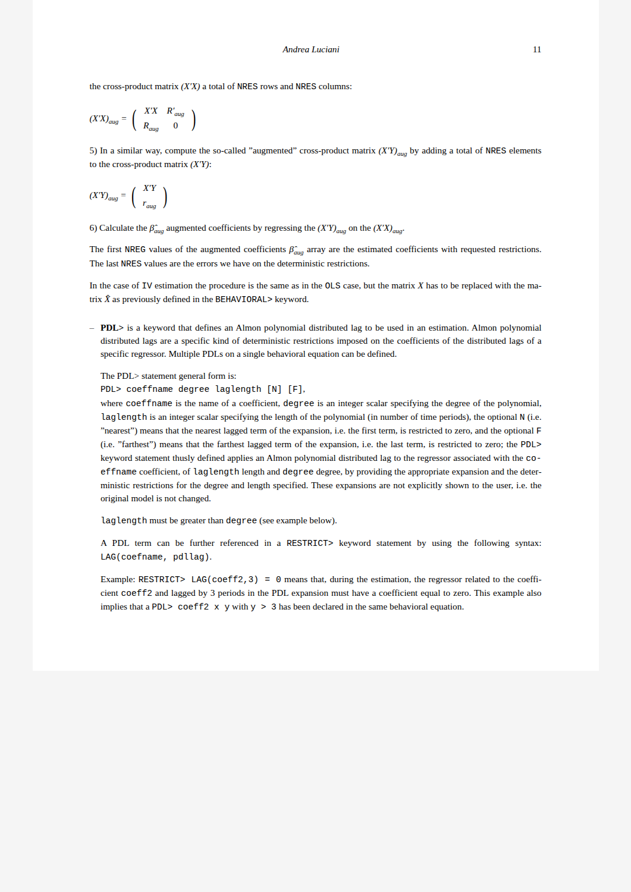Andrea Luciani 11
the cross-product matrix (X′X) a total of NRES rows and NRES columns:
(X′X)aug = (
| X′X | R′ aug |
| R aug | 0 |
)
5) In a similar way, compute the so-called ”augmented” cross-product matrix (X′Y)aug by adding a total of NRES elements to the cross-product matrix (X′Y):
(X′Y)aug = (
| X′Y |
| r aug |
)
6) Calculate the β̂aug augmented coefficients by regressing the (X′Y)aug on the (X′X)aug.
The first NREG values of the augmented coefficients β̂aug array are the estimated coefficients with requested restrictions. The last NRES values are the errors we have on the deterministic restrictions.
In the case of IV estimation the procedure is the same as in the OLS case, but the matrix X has to be replaced with the matrix X̂ as previously defined in the BEHAVIORAL> keyword.
–
PDL> is a keyword that defines an Almon polynomial distributed lag to be used in an estimation. Almon polynomial distributed lags are a specific kind of deterministic restrictions imposed on the coefficients of the distributed lags of a specific regressor. Multiple PDLs on a single behavioral equation can be defined.
The PDL> statement general form is:
PDL> coeffname degree laglength [N] [F],
where coeffname is the name of a coefficient, degree is an integer scalar specifying the degree of the polynomial, laglength is an integer scalar specifying the length of the polynomial (in number of time periods), the optional N (i.e. ”nearest”) means that the nearest lagged term of the expansion, i.e. the first term, is restricted to zero, and the optional F (i.e. ”farthest”) means that the farthest lagged term of the expansion, i.e. the last term, is restricted to zero; the PDL> keyword statement thusly defined applies an Almon polynomial distributed lag to the regressor associated with the coeffname coefficient, of laglength length and degree degree, by providing the appropriate expansion and the deterministic restrictions for the degree and length specified. These expansions are not explicitly shown to the user, i.e. the original model is not changed.
laglength must be greater than degree (see example below).
A PDL term can be further referenced in a RESTRICT> keyword statement by using the following syntax: LAG(coefname, pdllag).
Example: RESTRICT> LAG(coeff2,3) = 0 means that, during the estimation, the regressor related to the coefficient coeff2 and lagged by 3 periods in the PDL expansion must have a coefficient equal to zero. This example also implies that a PDL> coeff2 x y with y > 3 has been declared in the same behavioral equation.